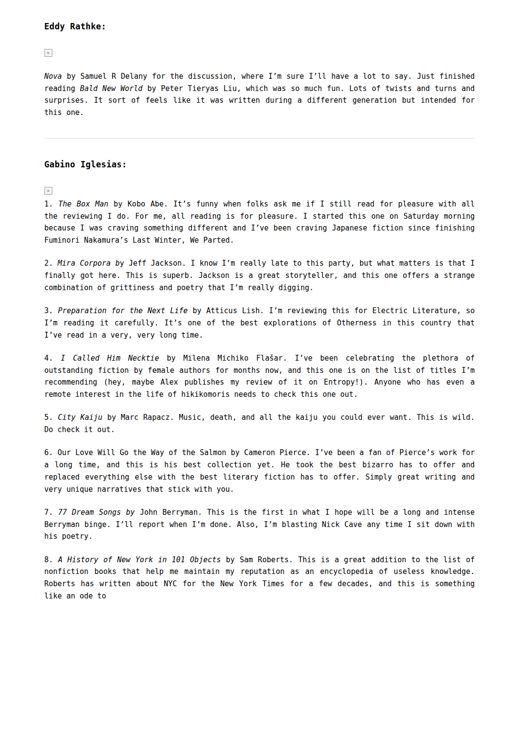Eddy Rathke:
✕
Nova by Samuel R Delany for the discussion, where I’m sure I’ll have a lot to say. Just finished reading Bald New World by Peter Tieryas Liu, which was so much fun. Lots of twists and turns and surprises. It sort of feels like it was written during a different generation but intended for this one.
Gabino Iglesias:
✕
1. The Box Man by Kobo Abe. It’s funny when folks ask me if I still read for pleasure with all the reviewing I do. For me, all reading is for pleasure. I started this one on Saturday morning because I was craving something different and I’ve been craving Japanese fiction since finishing Fuminori Nakamura’s Last Winter, We Parted.
2. Mira Corpora by Jeff Jackson. I know I’m really late to this party, but what matters is that I finally got here. This is superb. Jackson is a great storyteller, and this one offers a strange combination of grittiness and poetry that I’m really digging.
3. Preparation for the Next Life by Atticus Lish. I’m reviewing this for Electric Literature, so I’m reading it carefully. It’s one of the best explorations of Otherness in this country that I’ve read in a very, very long time.
4. I Called Him Necktie by Milena Michiko Flašar. I’ve been celebrating the plethora of outstanding fiction by female authors for months now, and this one is on the list of titles I’m recommending (hey, maybe Alex publishes my review of it on Entropy!). Anyone who has even a remote interest in the life of hikikomoris needs to check this one out.
5. City Kaiju by Marc Rapacz. Music, death, and all the kaiju you could ever want. This is wild. Do check it out.
6. Our Love Will Go the Way of the Salmon by Cameron Pierce. I’ve been a fan of Pierce’s work for a long time, and this is his best collection yet. He took the best bizarro has to offer and replaced everything else with the best literary fiction has to offer. Simply great writing and very unique narratives that stick with you.
7. 77 Dream Songs by John Berryman. This is the first in what I hope will be a long and intense Berryman binge. I’ll report when I’m done. Also, I’m blasting Nick Cave any time I sit down with his poetry.
8. A History of New York in 101 Objects by Sam Roberts. This is a great addition to the list of nonfiction books that help me maintain my reputation as an encyclopedia of useless knowledge. Roberts has written about NYC for the New York Times for a few decades, and this is something like an ode to